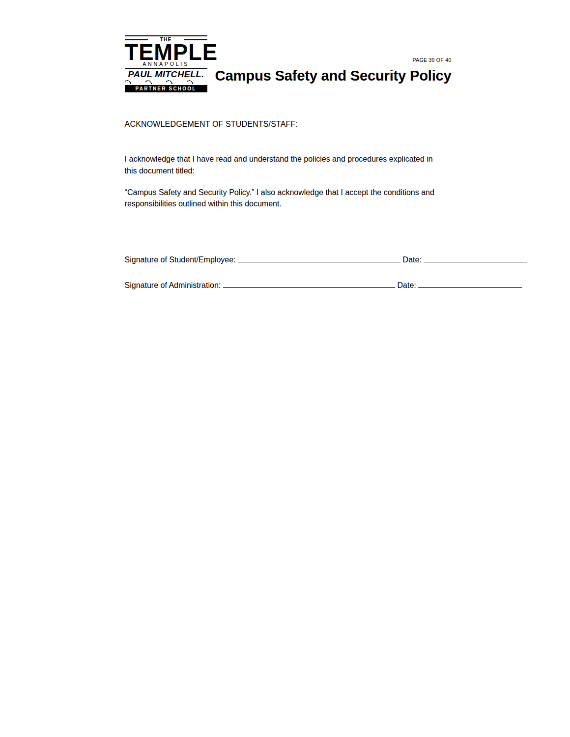THE TEMPLE ANNAPOLIS PAUL MITCHELL. PARTNER SCHOOL
PAGE 39 OF 40
Campus Safety and Security Policy
ACKNOWLEDGEMENT OF STUDENTS/STAFF:
I acknowledge that I have read and understand the policies and procedures explicated in this document titled:
“Campus Safety and Security Policy.” I also acknowledge that I accept the conditions and responsibilities outlined within this document.
Signature of Student/Employee: Date:
Signature of Administration: Date: